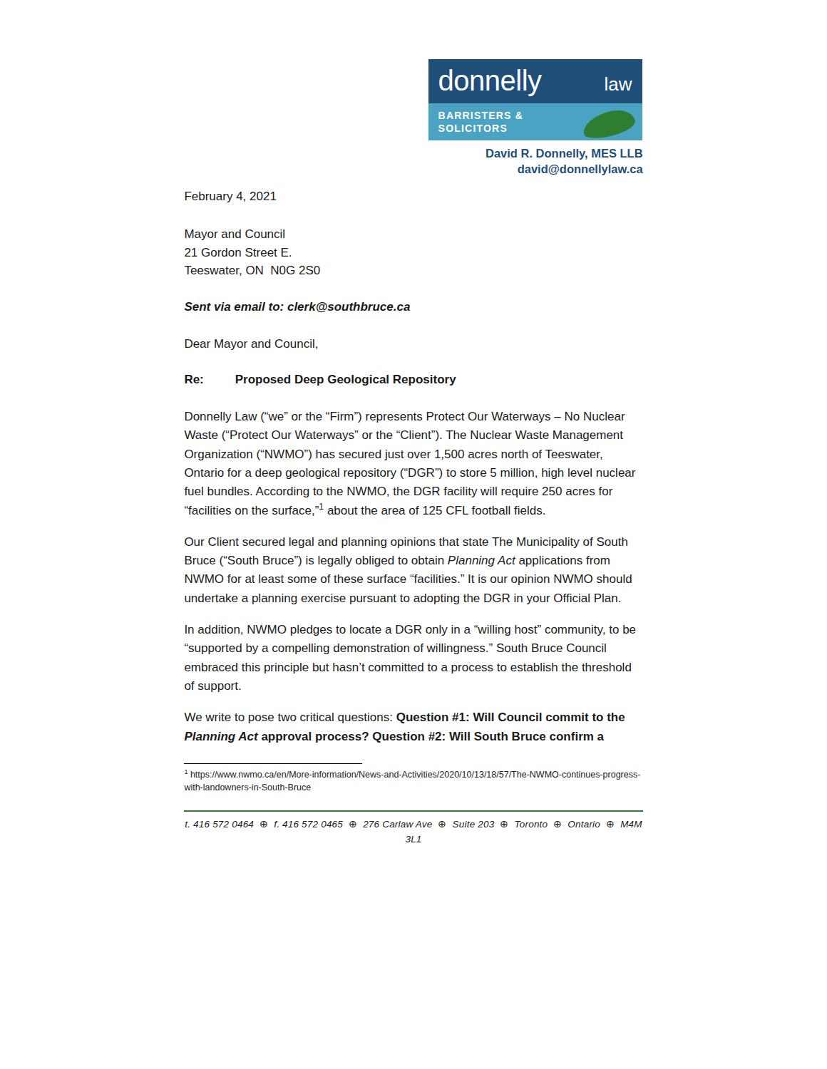donnelly law
BARRISTERS &
SOLICITORS
David R. Donnelly, MES LLB
david@donnellylaw.ca
February 4, 2021
Mayor and Council
21 Gordon Street E.
Teeswater, ON N0G 2S0
Sent via email to: clerk@southbruce.ca
Dear Mayor and Council,
Re: Proposed Deep Geological Repository
Donnelly Law (“we” or the “Firm”) represents Protect Our Waterways – No Nuclear Waste (“Protect Our Waterways” or the “Client”). The Nuclear Waste Management Organization (“NWMO”) has secured just over 1,500 acres north of Teeswater, Ontario for a deep geological repository (“DGR”) to store 5 million, high level nuclear fuel bundles. According to the NWMO, the DGR facility will require 250 acres for “facilities on the surface,”1 about the area of 125 CFL football fields.
Our Client secured legal and planning opinions that state The Municipality of South Bruce (“South Bruce”) is legally obliged to obtain Planning Act applications from NWMO for at least some of these surface “facilities.” It is our opinion NWMO should undertake a planning exercise pursuant to adopting the DGR in your Official Plan.
In addition, NWMO pledges to locate a DGR only in a “willing host” community, to be “supported by a compelling demonstration of willingness.” South Bruce Council embraced this principle but hasn’t committed to a process to establish the threshold of support.
We write to pose two critical questions: Question #1: Will Council commit to the Planning Act approval process? Question #2: Will South Bruce confirm a
1 https://www.nwmo.ca/en/More-information/News-and-Activities/2020/10/13/18/57/The-NWMO-continues-progress-with-landowners-in-South-Bruce
t. 416 572 0464 ⊕ f. 416 572 0465 ⊕ 276 Carlaw Ave ⊕ Suite 203 ⊕ Toronto ⊕ Ontario ⊕ M4M 3L1